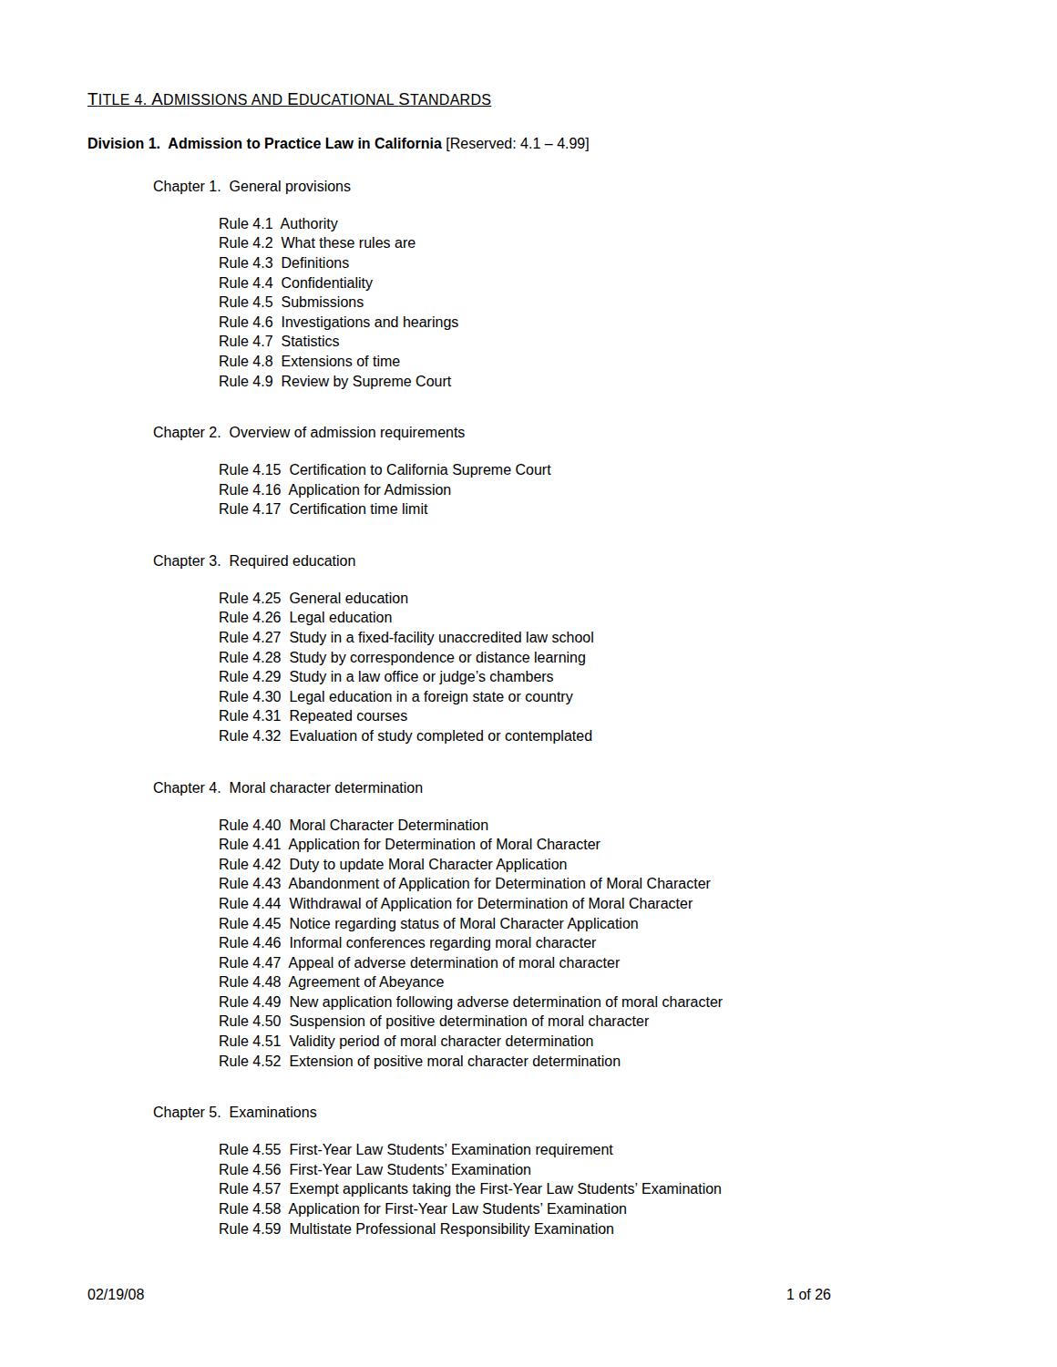TITLE 4. ADMISSIONS AND EDUCATIONAL STANDARDS
Division 1. Admission to Practice Law in California [Reserved: 4.1 – 4.99]
Chapter 1. General provisions
Rule 4.1 Authority
Rule 4.2 What these rules are
Rule 4.3 Definitions
Rule 4.4 Confidentiality
Rule 4.5 Submissions
Rule 4.6 Investigations and hearings
Rule 4.7 Statistics
Rule 4.8 Extensions of time
Rule 4.9 Review by Supreme Court
Chapter 2. Overview of admission requirements
Rule 4.15 Certification to California Supreme Court
Rule 4.16 Application for Admission
Rule 4.17 Certification time limit
Chapter 3. Required education
Rule 4.25 General education
Rule 4.26 Legal education
Rule 4.27 Study in a fixed-facility unaccredited law school
Rule 4.28 Study by correspondence or distance learning
Rule 4.29 Study in a law office or judge’s chambers
Rule 4.30 Legal education in a foreign state or country
Rule 4.31 Repeated courses
Rule 4.32 Evaluation of study completed or contemplated
Chapter 4. Moral character determination
Rule 4.40 Moral Character Determination
Rule 4.41 Application for Determination of Moral Character
Rule 4.42 Duty to update Moral Character Application
Rule 4.43 Abandonment of Application for Determination of Moral Character
Rule 4.44 Withdrawal of Application for Determination of Moral Character
Rule 4.45 Notice regarding status of Moral Character Application
Rule 4.46 Informal conferences regarding moral character
Rule 4.47 Appeal of adverse determination of moral character
Rule 4.48 Agreement of Abeyance
Rule 4.49 New application following adverse determination of moral character
Rule 4.50 Suspension of positive determination of moral character
Rule 4.51 Validity period of moral character determination
Rule 4.52 Extension of positive moral character determination
Chapter 5. Examinations
Rule 4.55 First-Year Law Students’ Examination requirement
Rule 4.56 First-Year Law Students’ Examination
Rule 4.57 Exempt applicants taking the First-Year Law Students’ Examination
Rule 4.58 Application for First-Year Law Students’ Examination
Rule 4.59 Multistate Professional Responsibility Examination
02/19/08 1 of 26